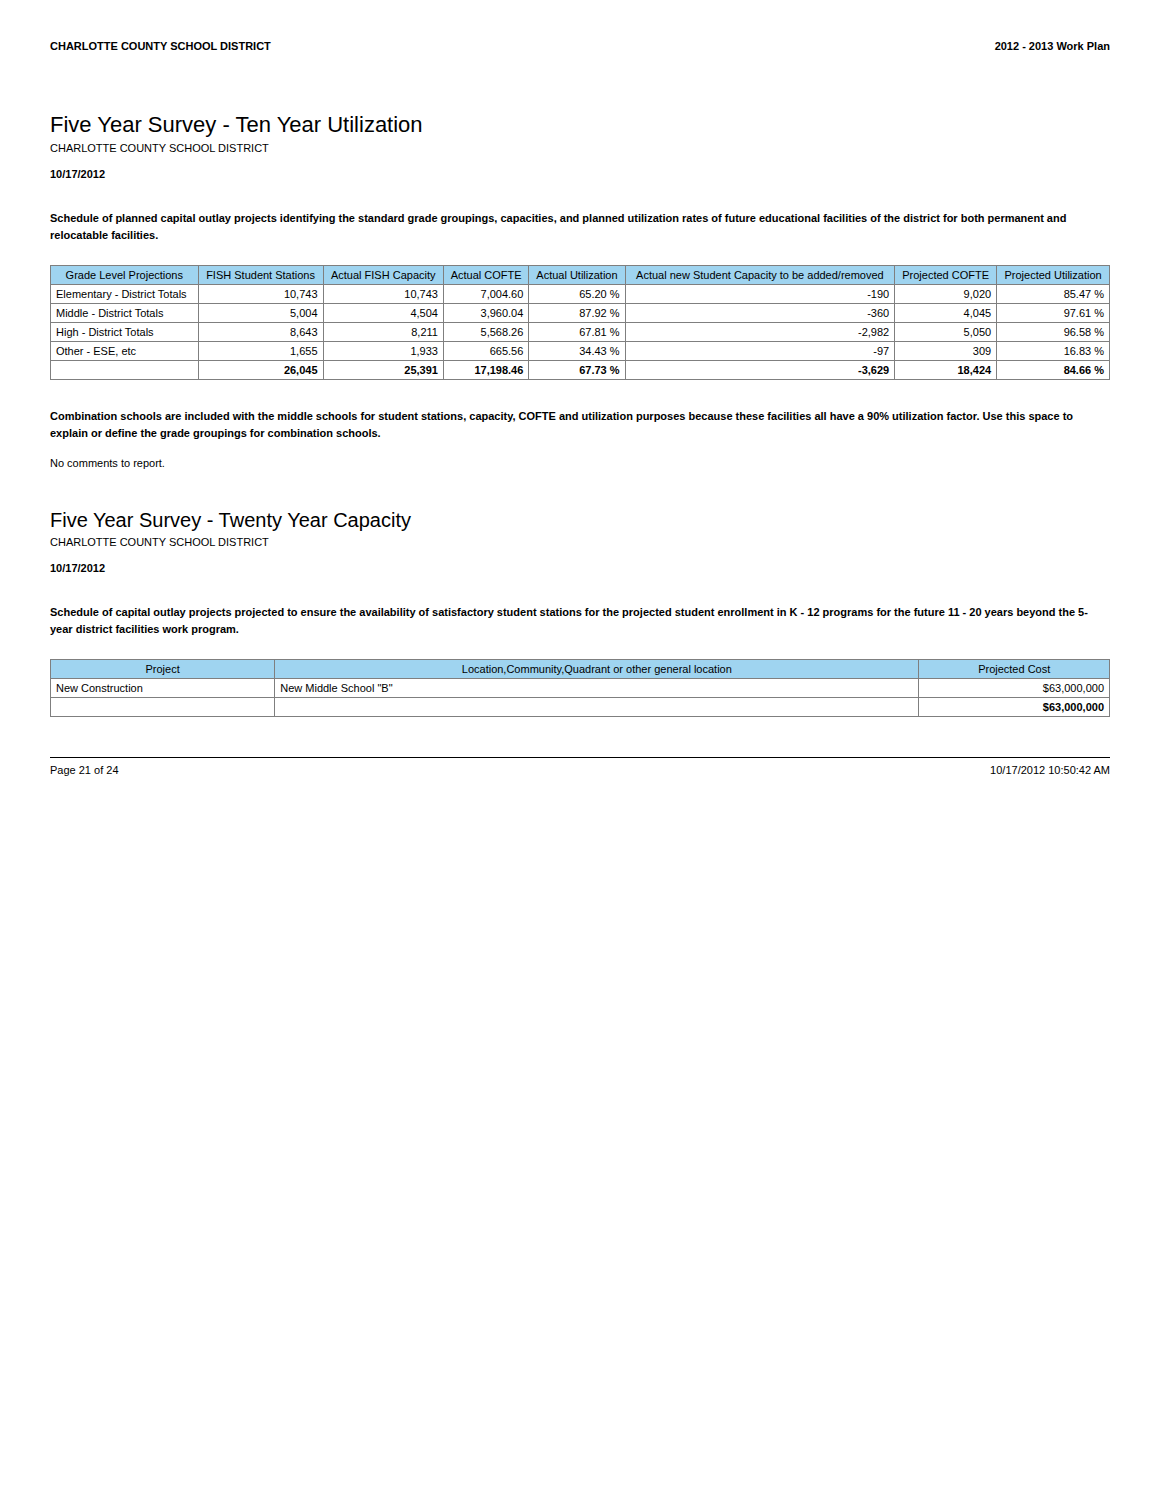CHARLOTTE COUNTY SCHOOL DISTRICT 2012 - 2013 Work Plan
Five Year Survey - Ten Year Utilization
CHARLOTTE COUNTY SCHOOL DISTRICT
10/17/2012
Schedule of planned capital outlay projects identifying the standard grade groupings, capacities, and planned utilization rates of future educational facilities of the district for both permanent and relocatable facilities.
| Grade Level Projections | FISH Student Stations | Actual FISH Capacity | Actual COFTE | Actual Utilization | Actual new Student Capacity to be added/removed | Projected COFTE | Projected Utilization |
| --- | --- | --- | --- | --- | --- | --- | --- |
| Elementary - District Totals | 10,743 | 10,743 | 7,004.60 | 65.20 % | -190 | 9,020 | 85.47 % |
| Middle - District Totals | 5,004 | 4,504 | 3,960.04 | 87.92 % | -360 | 4,045 | 97.61 % |
| High - District Totals | 8,643 | 8,211 | 5,568.26 | 67.81 % | -2,982 | 5,050 | 96.58 % |
| Other - ESE, etc | 1,655 | 1,933 | 665.56 | 34.43 % | -97 | 309 | 16.83 % |
| | 26,045 | 25,391 | 17,198.46 | 67.73 % | -3,629 | 18,424 | 84.66 % |
Combination schools are included with the middle schools for student stations, capacity, COFTE and utilization purposes because these facilities all have a 90% utilization factor. Use this space to explain or define the grade groupings for combination schools.
No comments to report.
Five Year Survey - Twenty Year Capacity
CHARLOTTE COUNTY SCHOOL DISTRICT
10/17/2012
Schedule of capital outlay projects projected to ensure the availability of satisfactory student stations for the projected student enrollment in K - 12 programs for the future 11 - 20 years beyond the 5-year district facilities work program.
| Project | Location,Community,Quadrant or other general location | Projected Cost |
| --- | --- | --- |
| New Construction | New Middle School "B" | $63,000,000 |
| | | $63,000,000 |
Page 21 of 24 10/17/2012 10:50:42 AM